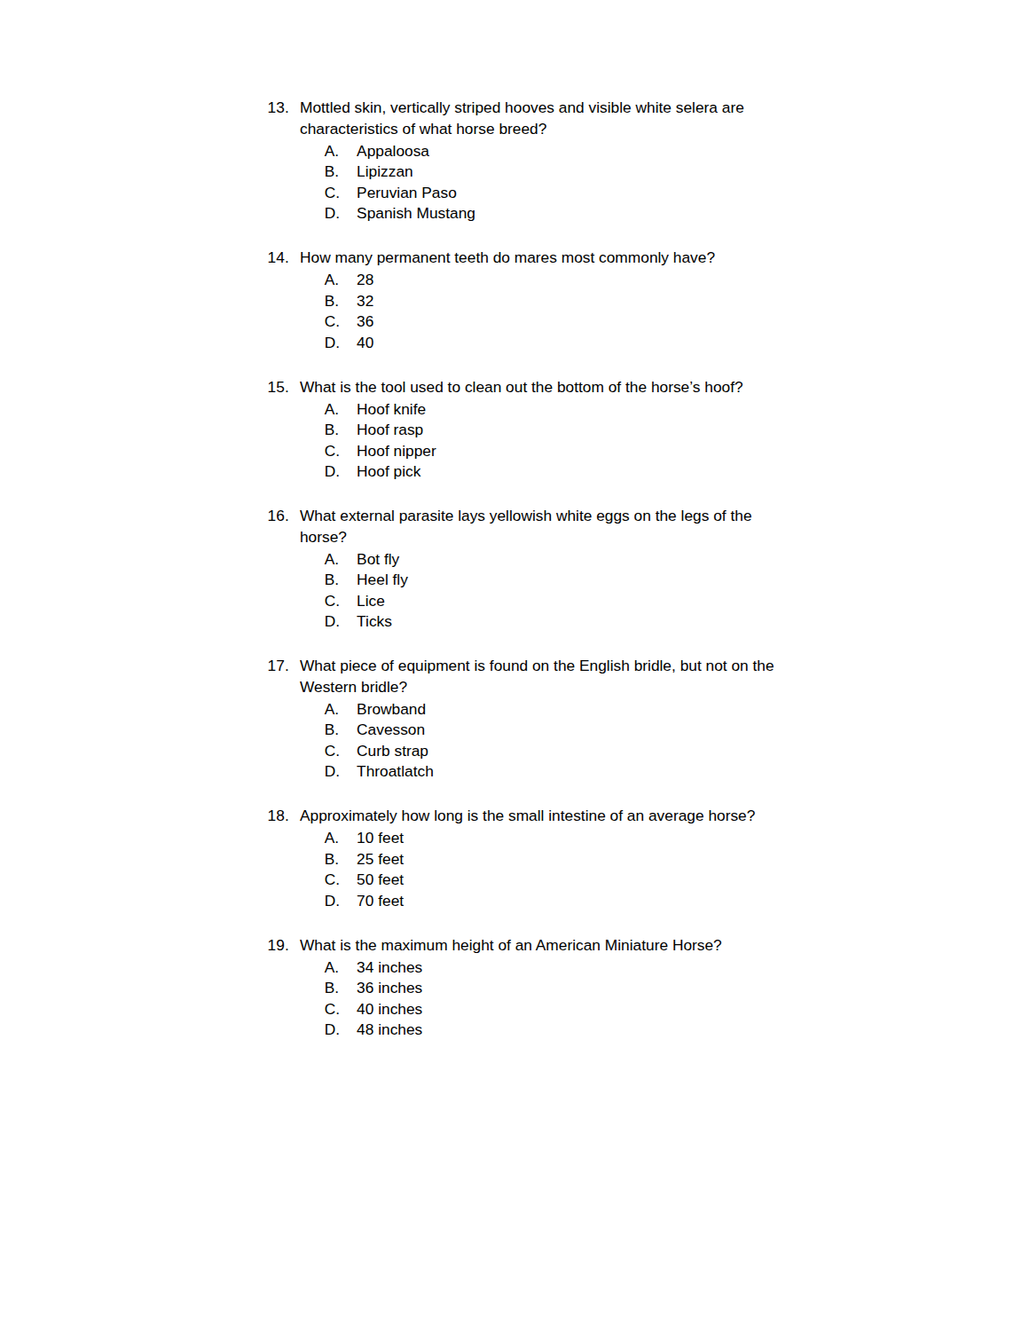Mottled skin, vertically striped hooves and visible white selera are characteristics of what horse breed?
Appaloosa
Lipizzan
Peruvian Paso
Spanish Mustang
How many permanent teeth do mares most commonly have?
28
32
36
40
What is the tool used to clean out the bottom of the horse’s hoof?
Hoof knife
Hoof rasp
Hoof nipper
Hoof pick
What external parasite lays yellowish white eggs on the legs of the horse?
Bot fly
Heel fly
Lice
Ticks
What piece of equipment is found on the English bridle, but not on the Western bridle?
Browband
Cavesson
Curb strap
Throatlatch
Approximately how long is the small intestine of an average horse?
10 feet
25 feet
50 feet
70 feet
What is the maximum height of an American Miniature Horse?
34 inches
36 inches
40 inches
48 inches